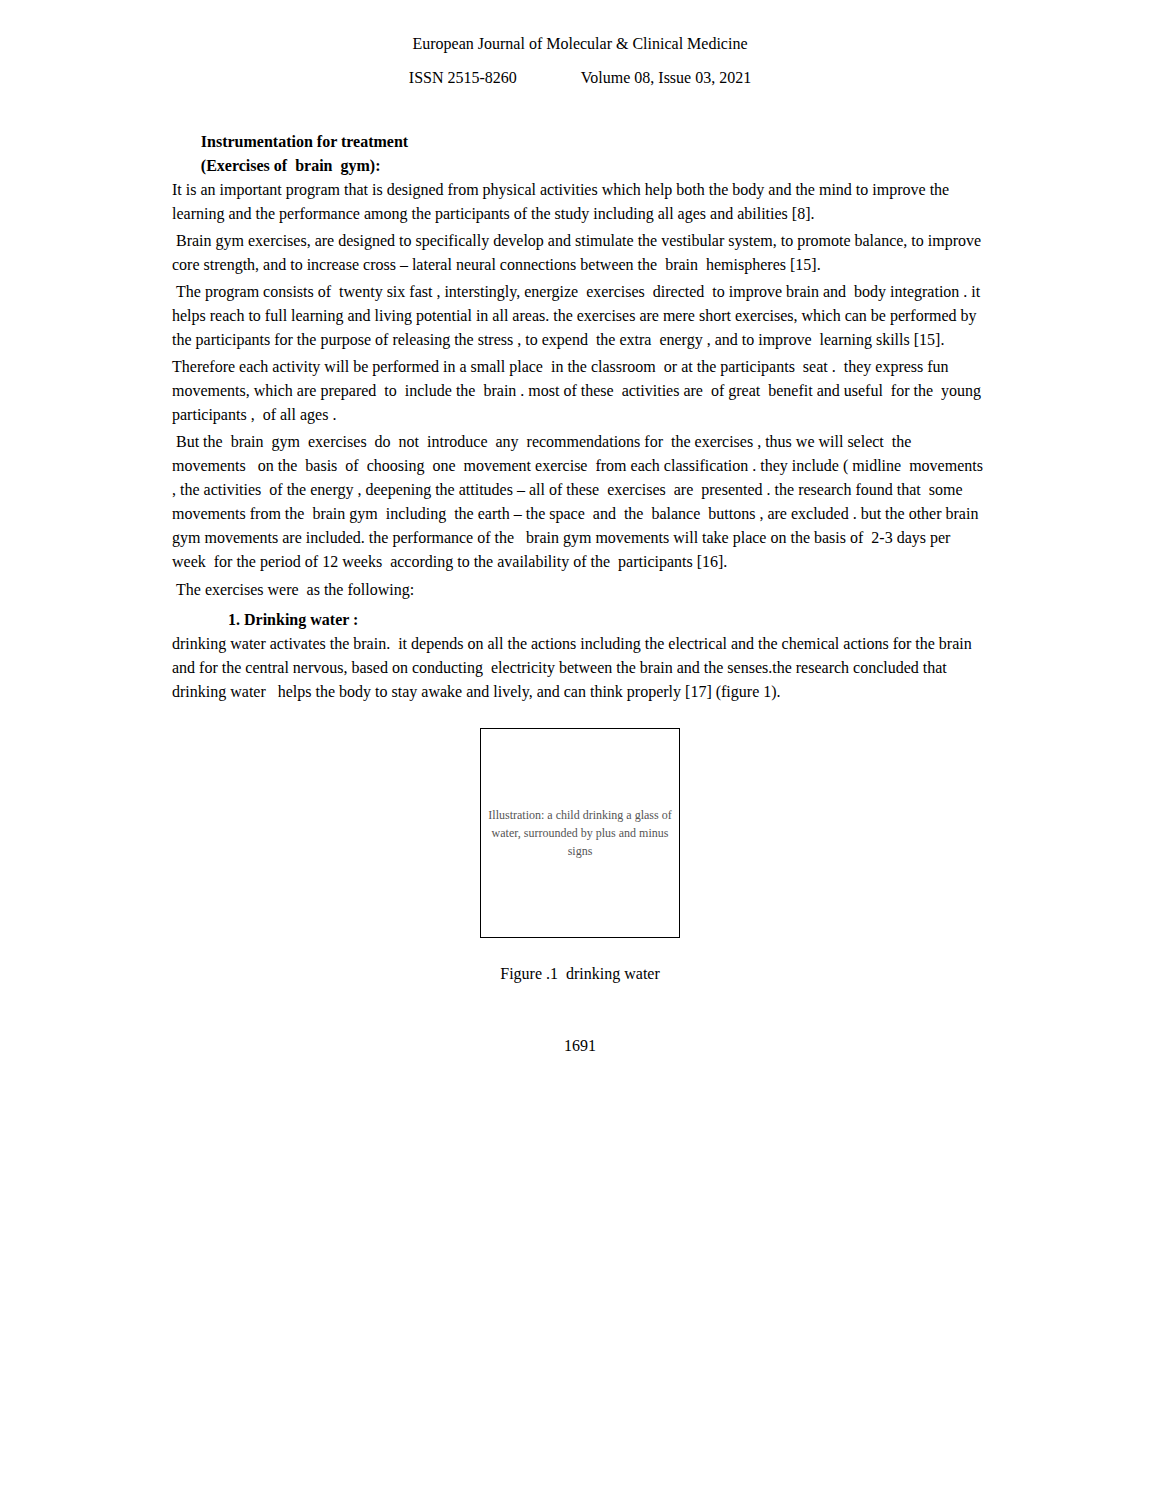European Journal of Molecular & Clinical Medicine ISSN 2515-8260 Volume 08, Issue 03, 2021
Instrumentation for treatment
(Exercises of brain gym):
It is an important program that is designed from physical activities which help both the body and the mind to improve the learning and the performance among the participants of the study including all ages and abilities [8].
Brain gym exercises, are designed to specifically develop and stimulate the vestibular system, to promote balance, to improve core strength, and to increase cross – lateral neural connections between the brain hemispheres [15].
The program consists of twenty six fast , interstingly, energize exercises directed to improve brain and body integration . it helps reach to full learning and living potential in all areas. the exercises are mere short exercises, which can be performed by the participants for the purpose of releasing the stress , to expend the extra energy , and to improve learning skills [15].
Therefore each activity will be performed in a small place in the classroom or at the participants seat . they express fun movements, which are prepared to include the brain . most of these activities are of great benefit and useful for the young participants , of all ages .
But the brain gym exercises do not introduce any recommendations for the exercises , thus we will select the movements on the basis of choosing one movement exercise from each classification . they include ( midline movements , the activities of the energy , deepening the attitudes – all of these exercises are presented . the research found that some movements from the brain gym including the earth – the space and the balance buttons , are excluded . but the other brain gym movements are included. the performance of the brain gym movements will take place on the basis of 2-3 days per week for the period of 12 weeks according to the availability of the participants [16].
The exercises were as the following:
Drinking water :
drinking water activates the brain. it depends on all the actions including the electrical and the chemical actions for the brain and for the central nervous, based on conducting electricity between the brain and the senses.the research concluded that drinking water helps the body to stay awake and lively, and can think properly [17] (figure 1).
Illustration: a child drinking a glass of water, surrounded by plus and minus signs
Figure .1 drinking water
1691